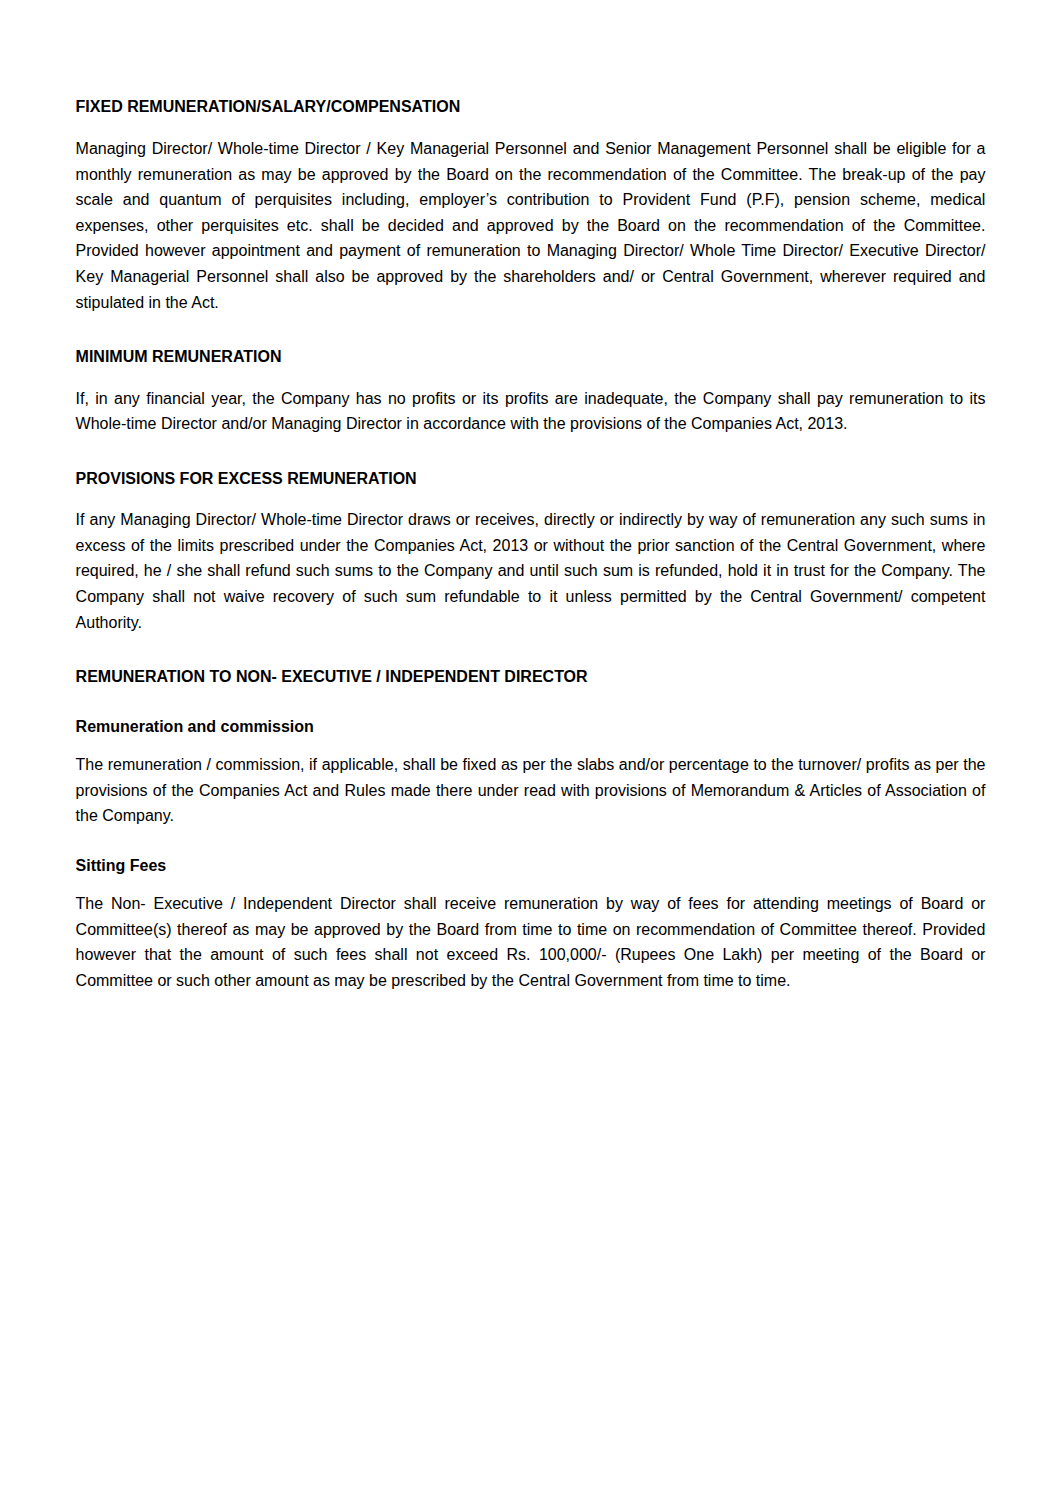FIXED REMUNERATION/SALARY/COMPENSATION
Managing Director/ Whole-time Director / Key Managerial Personnel and Senior Management Personnel shall be eligible for a monthly remuneration as may be approved by the Board on the recommendation of the Committee. The break-up of the pay scale and quantum of perquisites including, employer’s contribution to Provident Fund (P.F), pension scheme, medical expenses, other perquisites etc. shall be decided and approved by the Board on the recommendation of the Committee. Provided however appointment and payment of remuneration to Managing Director/ Whole Time Director/ Executive Director/ Key Managerial Personnel shall also be approved by the shareholders and/ or Central Government, wherever required and stipulated in the Act.
MINIMUM REMUNERATION
If, in any financial year, the Company has no profits or its profits are inadequate, the Company shall pay remuneration to its Whole-time Director and/or Managing Director in accordance with the provisions of the Companies Act, 2013.
PROVISIONS FOR EXCESS REMUNERATION
If any Managing Director/ Whole-time Director draws or receives, directly or indirectly by way of remuneration any such sums in excess of the limits prescribed under the Companies Act, 2013 or without the prior sanction of the Central Government, where required, he / she shall refund such sums to the Company and until such sum is refunded, hold it in trust for the Company. The Company shall not waive recovery of such sum refundable to it unless permitted by the Central Government/ competent Authority.
REMUNERATION TO NON- EXECUTIVE / INDEPENDENT DIRECTOR
Remuneration and commission
The remuneration / commission, if applicable, shall be fixed as per the slabs and/or percentage to the turnover/ profits as per the provisions of the Companies Act and Rules made there under read with provisions of Memorandum & Articles of Association of the Company.
Sitting Fees
The Non- Executive / Independent Director shall receive remuneration by way of fees for attending meetings of Board or Committee(s) thereof as may be approved by the Board from time to time on recommendation of Committee thereof. Provided however that the amount of such fees shall not exceed Rs. 100,000/- (Rupees One Lakh) per meeting of the Board or Committee or such other amount as may be prescribed by the Central Government from time to time.